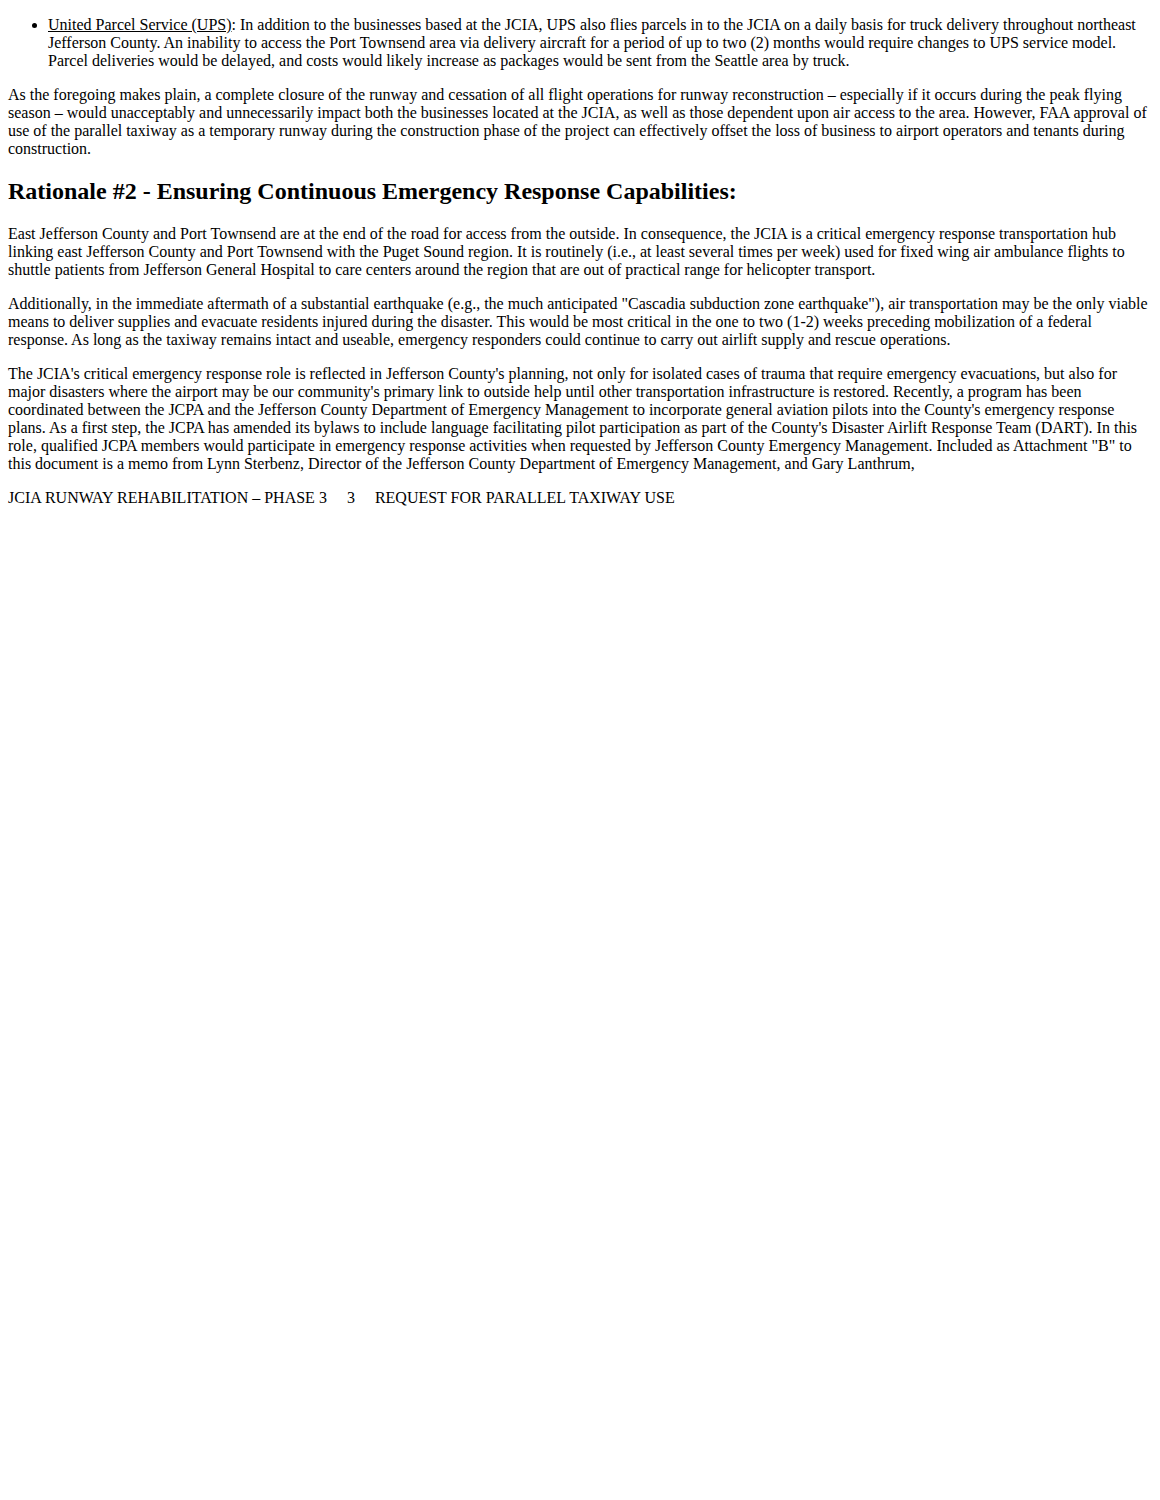United Parcel Service (UPS): In addition to the businesses based at the JCIA, UPS also flies parcels in to the JCIA on a daily basis for truck delivery throughout northeast Jefferson County. An inability to access the Port Townsend area via delivery aircraft for a period of up to two (2) months would require changes to UPS service model. Parcel deliveries would be delayed, and costs would likely increase as packages would be sent from the Seattle area by truck.
As the foregoing makes plain, a complete closure of the runway and cessation of all flight operations for runway reconstruction – especially if it occurs during the peak flying season – would unacceptably and unnecessarily impact both the businesses located at the JCIA, as well as those dependent upon air access to the area. However, FAA approval of use of the parallel taxiway as a temporary runway during the construction phase of the project can effectively offset the loss of business to airport operators and tenants during construction.
Rationale #2 - Ensuring Continuous Emergency Response Capabilities:
East Jefferson County and Port Townsend are at the end of the road for access from the outside. In consequence, the JCIA is a critical emergency response transportation hub linking east Jefferson County and Port Townsend with the Puget Sound region. It is routinely (i.e., at least several times per week) used for fixed wing air ambulance flights to shuttle patients from Jefferson General Hospital to care centers around the region that are out of practical range for helicopter transport.
Additionally, in the immediate aftermath of a substantial earthquake (e.g., the much anticipated "Cascadia subduction zone earthquake"), air transportation may be the only viable means to deliver supplies and evacuate residents injured during the disaster. This would be most critical in the one to two (1-2) weeks preceding mobilization of a federal response. As long as the taxiway remains intact and useable, emergency responders could continue to carry out airlift supply and rescue operations.
The JCIA's critical emergency response role is reflected in Jefferson County's planning, not only for isolated cases of trauma that require emergency evacuations, but also for major disasters where the airport may be our community's primary link to outside help until other transportation infrastructure is restored. Recently, a program has been coordinated between the JCPA and the Jefferson County Department of Emergency Management to incorporate general aviation pilots into the County's emergency response plans. As a first step, the JCPA has amended its bylaws to include language facilitating pilot participation as part of the County's Disaster Airlift Response Team (DART). In this role, qualified JCPA members would participate in emergency response activities when requested by Jefferson County Emergency Management. Included as Attachment "B" to this document is a memo from Lynn Sterbenz, Director of the Jefferson County Department of Emergency Management, and Gary Lanthrum,
JCIA RUNWAY REHABILITATION – PHASE 3 3 REQUEST FOR PARALLEL TAXIWAY USE